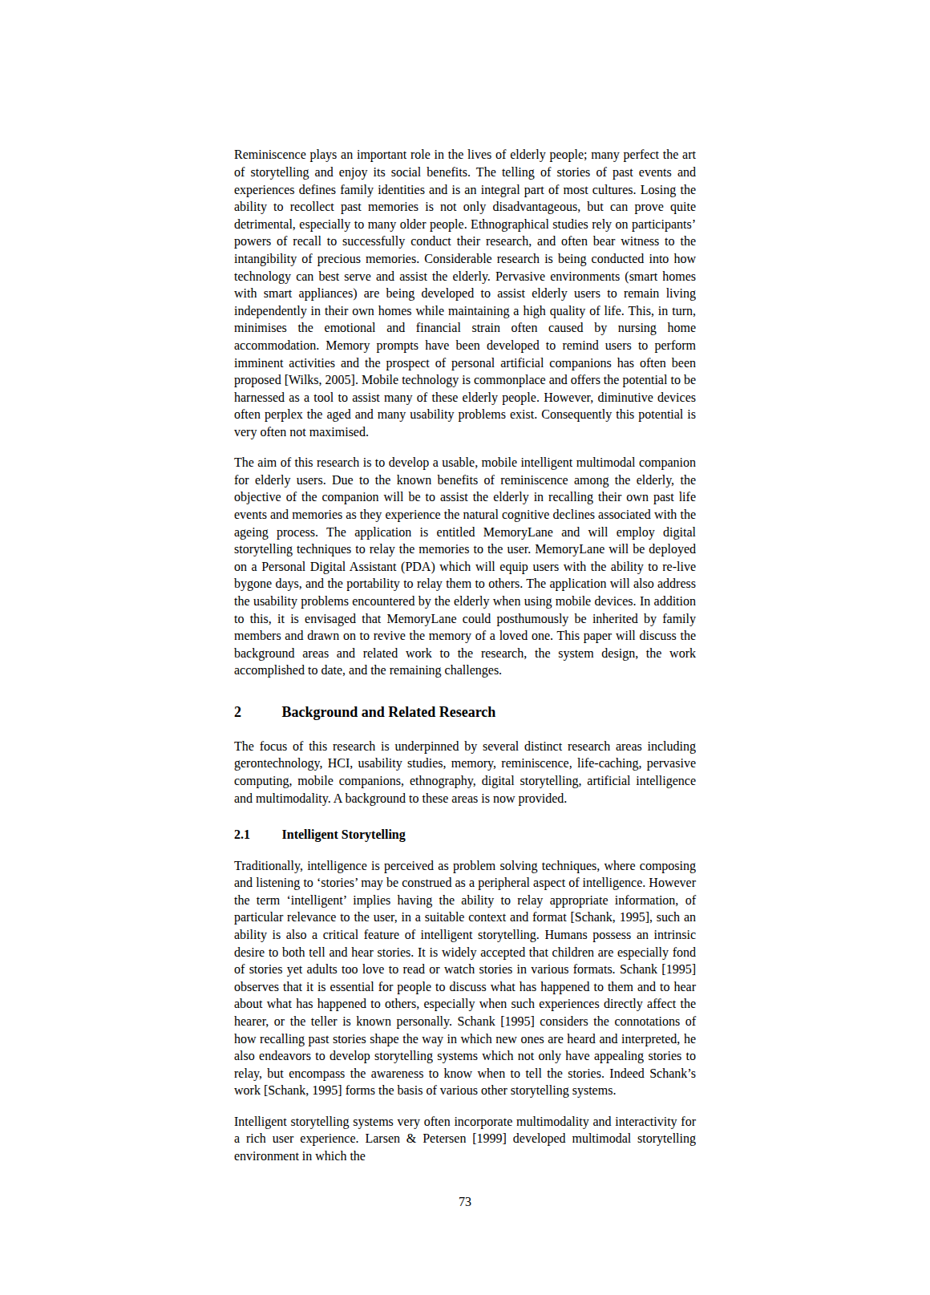Reminiscence plays an important role in the lives of elderly people; many perfect the art of storytelling and enjoy its social benefits. The telling of stories of past events and experiences defines family identities and is an integral part of most cultures. Losing the ability to recollect past memories is not only disadvantageous, but can prove quite detrimental, especially to many older people. Ethnographical studies rely on participants’ powers of recall to successfully conduct their research, and often bear witness to the intangibility of precious memories. Considerable research is being conducted into how technology can best serve and assist the elderly. Pervasive environments (smart homes with smart appliances) are being developed to assist elderly users to remain living independently in their own homes while maintaining a high quality of life. This, in turn, minimises the emotional and financial strain often caused by nursing home accommodation. Memory prompts have been developed to remind users to perform imminent activities and the prospect of personal artificial companions has often been proposed [Wilks, 2005]. Mobile technology is commonplace and offers the potential to be harnessed as a tool to assist many of these elderly people. However, diminutive devices often perplex the aged and many usability problems exist. Consequently this potential is very often not maximised.
The aim of this research is to develop a usable, mobile intelligent multimodal companion for elderly users. Due to the known benefits of reminiscence among the elderly, the objective of the companion will be to assist the elderly in recalling their own past life events and memories as they experience the natural cognitive declines associated with the ageing process. The application is entitled MemoryLane and will employ digital storytelling techniques to relay the memories to the user. MemoryLane will be deployed on a Personal Digital Assistant (PDA) which will equip users with the ability to re-live bygone days, and the portability to relay them to others. The application will also address the usability problems encountered by the elderly when using mobile devices. In addition to this, it is envisaged that MemoryLane could posthumously be inherited by family members and drawn on to revive the memory of a loved one. This paper will discuss the background areas and related work to the research, the system design, the work accomplished to date, and the remaining challenges.
2 Background and Related Research
The focus of this research is underpinned by several distinct research areas including gerontechnology, HCI, usability studies, memory, reminiscence, life-caching, pervasive computing, mobile companions, ethnography, digital storytelling, artificial intelligence and multimodality. A background to these areas is now provided.
2.1 Intelligent Storytelling
Traditionally, intelligence is perceived as problem solving techniques, where composing and listening to ‘stories’ may be construed as a peripheral aspect of intelligence. However the term ‘intelligent’ implies having the ability to relay appropriate information, of particular relevance to the user, in a suitable context and format [Schank, 1995], such an ability is also a critical feature of intelligent storytelling. Humans possess an intrinsic desire to both tell and hear stories. It is widely accepted that children are especially fond of stories yet adults too love to read or watch stories in various formats. Schank [1995] observes that it is essential for people to discuss what has happened to them and to hear about what has happened to others, especially when such experiences directly affect the hearer, or the teller is known personally. Schank [1995] considers the connotations of how recalling past stories shape the way in which new ones are heard and interpreted, he also endeavors to develop storytelling systems which not only have appealing stories to relay, but encompass the awareness to know when to tell the stories. Indeed Schank’s work [Schank, 1995] forms the basis of various other storytelling systems.
Intelligent storytelling systems very often incorporate multimodality and interactivity for a rich user experience. Larsen & Petersen [1999] developed multimodal storytelling environment in which the
73